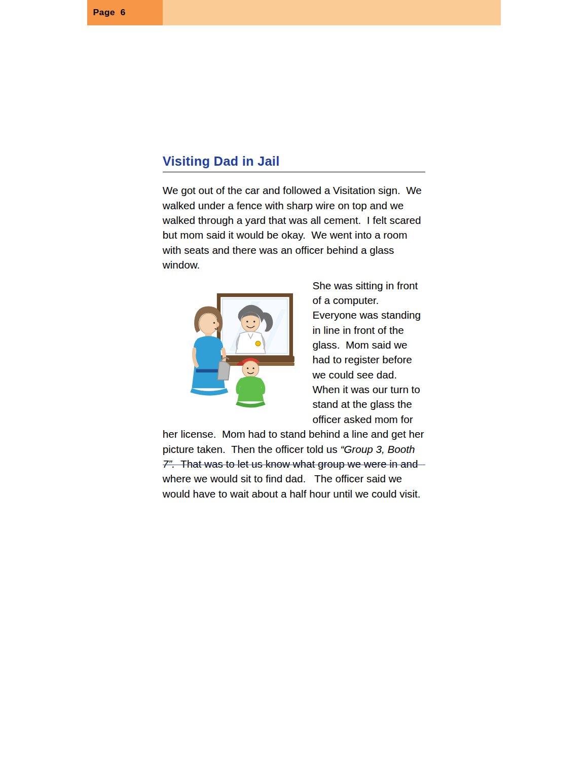Page 6
Visiting Dad in Jail
We got out of the car and followed a Visitation sign. We walked under a fence with sharp wire on top and we walked through a yard that was all cement. I felt scared but mom said it would be okay. We went into a room with seats and there was an officer behind a glass window.
Mom and child at the visitation window with an officer behind glass
She was sitting in front of a computer. Everyone was standing in line in front of the glass. Mom said we had to register before we could see dad. When it was our turn to stand at the glass the officer asked mom for her license. Mom had to stand behind a line and get her picture taken. Then the officer told us “Group 3, Booth 7”. That was to let us know what group we were in and where we would sit to find dad. The officer said we would have to wait about a half hour until we could visit.